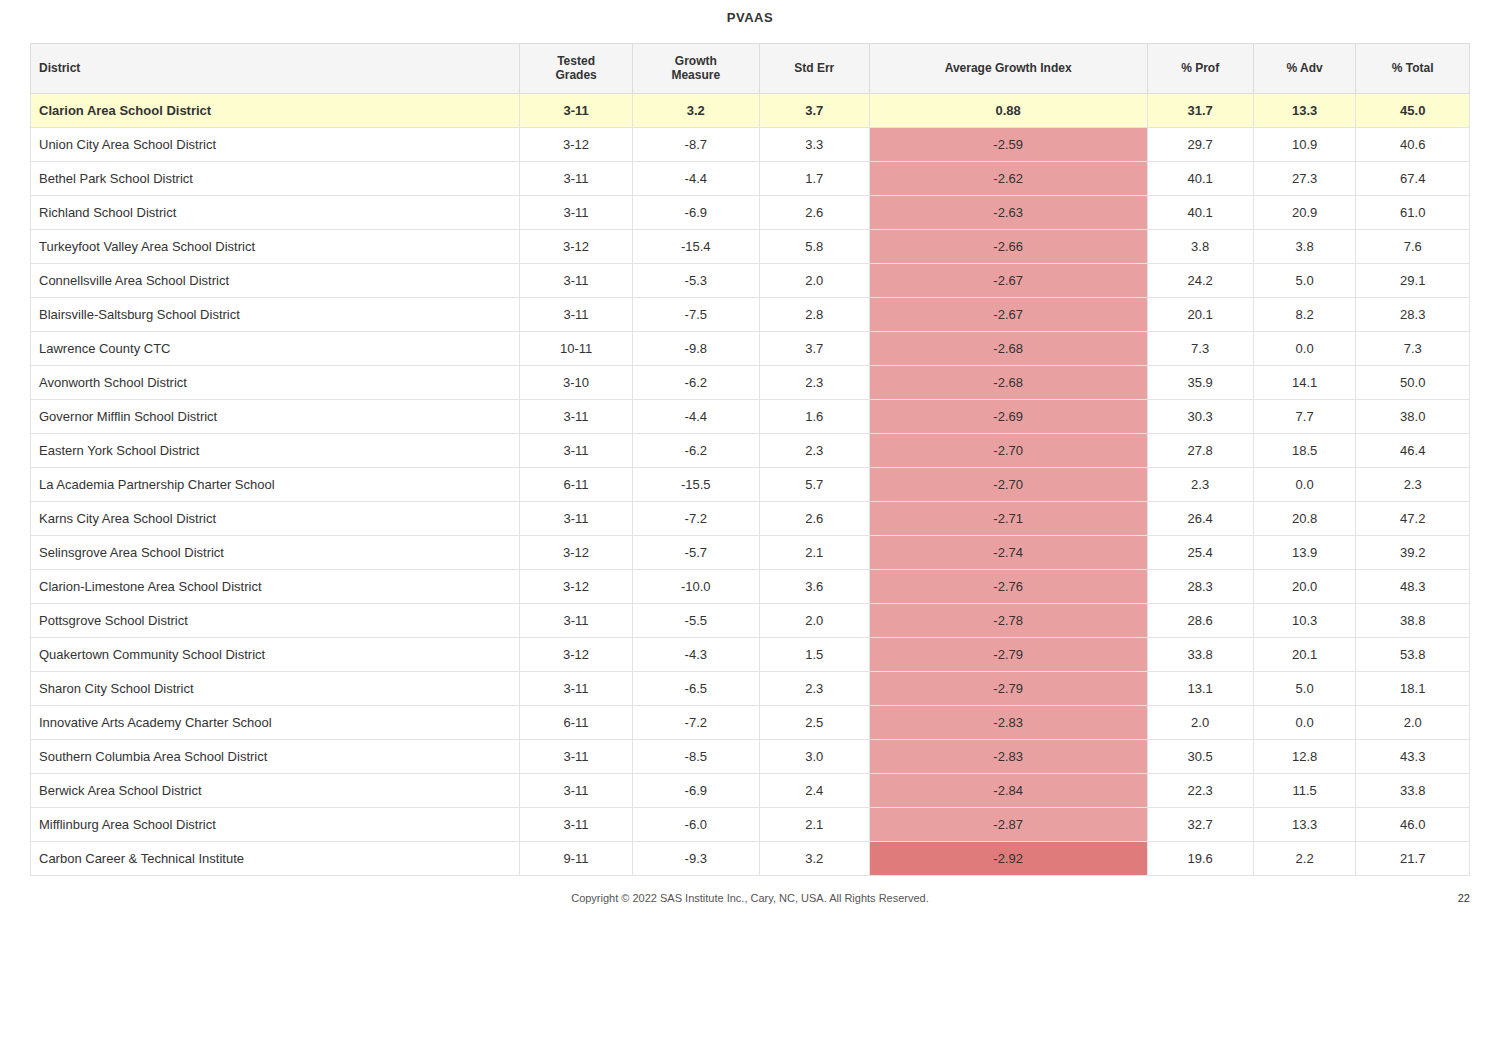PVAAS
| District | Tested Grades | Growth Measure | Std Err | Average Growth Index | % Prof | % Adv | % Total |
| --- | --- | --- | --- | --- | --- | --- | --- |
| Clarion Area School District | 3-11 | 3.2 | 3.7 | 0.88 | 31.7 | 13.3 | 45.0 |
| Union City Area School District | 3-12 | -8.7 | 3.3 | -2.59 | 29.7 | 10.9 | 40.6 |
| Bethel Park School District | 3-11 | -4.4 | 1.7 | -2.62 | 40.1 | 27.3 | 67.4 |
| Richland School District | 3-11 | -6.9 | 2.6 | -2.63 | 40.1 | 20.9 | 61.0 |
| Turkeyfoot Valley Area School District | 3-12 | -15.4 | 5.8 | -2.66 | 3.8 | 3.8 | 7.6 |
| Connellsville Area School District | 3-11 | -5.3 | 2.0 | -2.67 | 24.2 | 5.0 | 29.1 |
| Blairsville-Saltsburg School District | 3-11 | -7.5 | 2.8 | -2.67 | 20.1 | 8.2 | 28.3 |
| Lawrence County CTC | 10-11 | -9.8 | 3.7 | -2.68 | 7.3 | 0.0 | 7.3 |
| Avonworth School District | 3-10 | -6.2 | 2.3 | -2.68 | 35.9 | 14.1 | 50.0 |
| Governor Mifflin School District | 3-11 | -4.4 | 1.6 | -2.69 | 30.3 | 7.7 | 38.0 |
| Eastern York School District | 3-11 | -6.2 | 2.3 | -2.70 | 27.8 | 18.5 | 46.4 |
| La Academia Partnership Charter School | 6-11 | -15.5 | 5.7 | -2.70 | 2.3 | 0.0 | 2.3 |
| Karns City Area School District | 3-11 | -7.2 | 2.6 | -2.71 | 26.4 | 20.8 | 47.2 |
| Selinsgrove Area School District | 3-12 | -5.7 | 2.1 | -2.74 | 25.4 | 13.9 | 39.2 |
| Clarion-Limestone Area School District | 3-12 | -10.0 | 3.6 | -2.76 | 28.3 | 20.0 | 48.3 |
| Pottsgrove School District | 3-11 | -5.5 | 2.0 | -2.78 | 28.6 | 10.3 | 38.8 |
| Quakertown Community School District | 3-12 | -4.3 | 1.5 | -2.79 | 33.8 | 20.1 | 53.8 |
| Sharon City School District | 3-11 | -6.5 | 2.3 | -2.79 | 13.1 | 5.0 | 18.1 |
| Innovative Arts Academy Charter School | 6-11 | -7.2 | 2.5 | -2.83 | 2.0 | 0.0 | 2.0 |
| Southern Columbia Area School District | 3-11 | -8.5 | 3.0 | -2.83 | 30.5 | 12.8 | 43.3 |
| Berwick Area School District | 3-11 | -6.9 | 2.4 | -2.84 | 22.3 | 11.5 | 33.8 |
| Mifflinburg Area School District | 3-11 | -6.0 | 2.1 | -2.87 | 32.7 | 13.3 | 46.0 |
| Carbon Career & Technical Institute | 9-11 | -9.3 | 3.2 | -2.92 | 19.6 | 2.2 | 21.7 |
Copyright © 2022 SAS Institute Inc., Cary, NC, USA. All Rights Reserved. 22